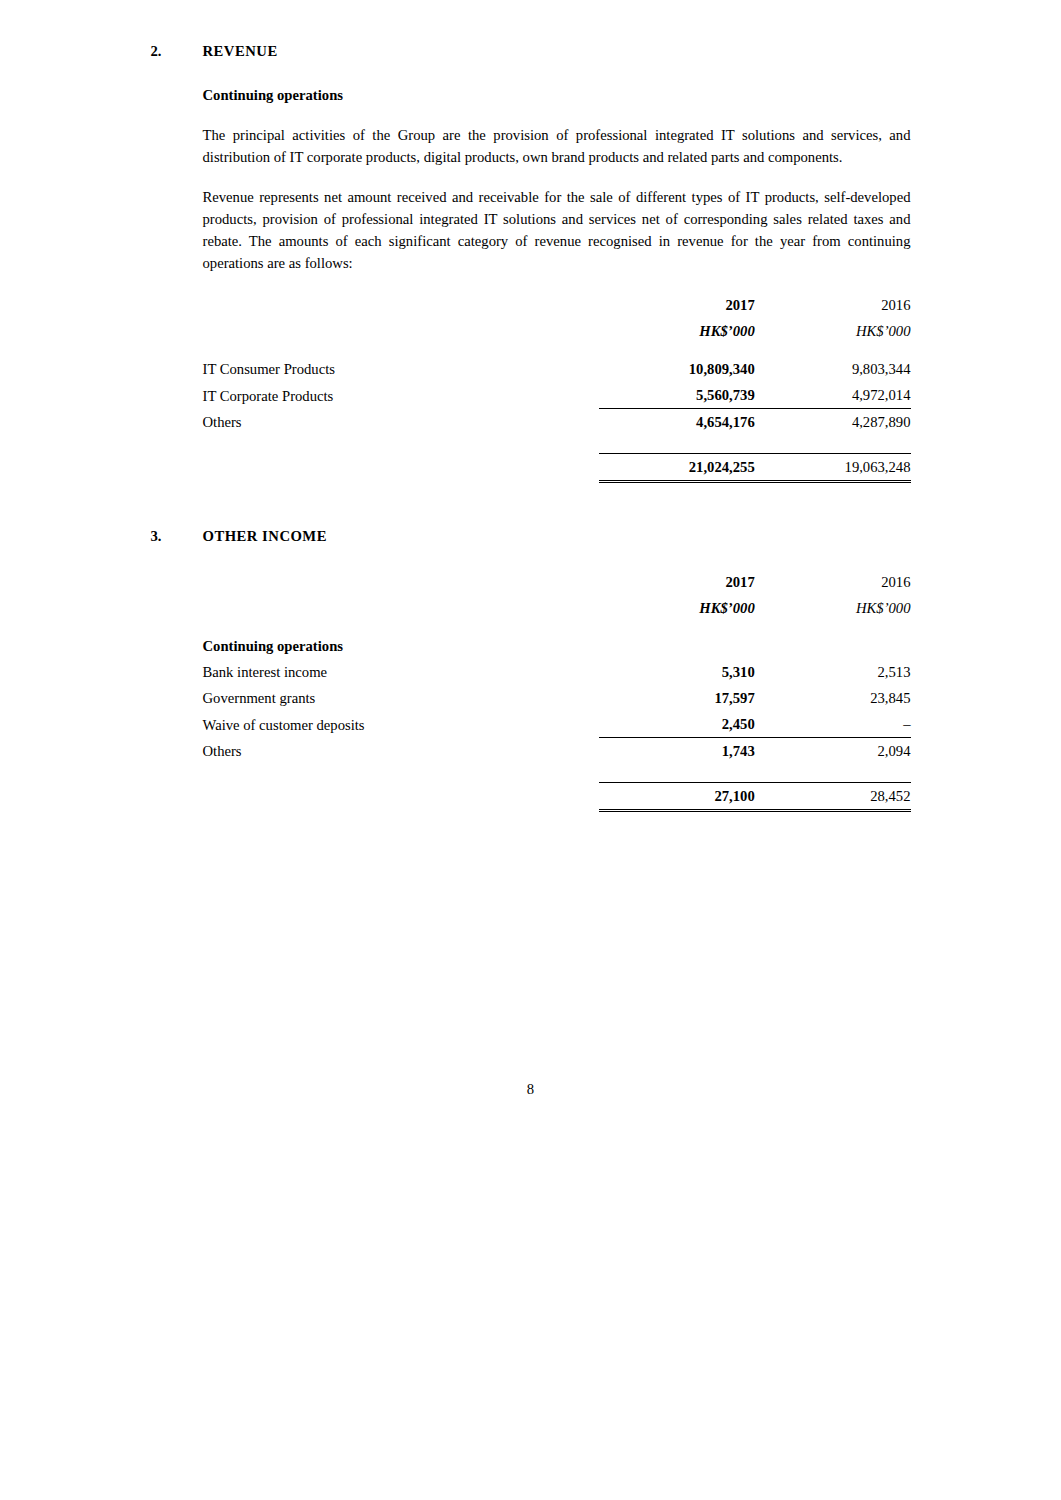2.
REVENUE
Continuing operations
The principal activities of the Group are the provision of professional integrated IT solutions and services, and distribution of IT corporate products, digital products, own brand products and related parts and components.
Revenue represents net amount received and receivable for the sale of different types of IT products, self-developed products, provision of professional integrated IT solutions and services net of corresponding sales related taxes and rebate. The amounts of each significant category of revenue recognised in revenue for the year from continuing operations are as follows:
| | 2017 | 2016 |
| | HK$’000 | HK$’000 |
| IT Consumer Products | 10,809,340 | 9,803,344 |
| IT Corporate Products | 5,560,739 | 4,972,014 |
| Others | 4,654,176 | 4,287,890 |
| | 21,024,255 | 19,063,248 |
3.
OTHER INCOME
| | 2017 | 2016 |
| | HK$’000 | HK$’000 |
| Continuing operations | | |
| Bank interest income | 5,310 | 2,513 |
| Government grants | 17,597 | 23,845 |
| Waive of customer deposits | 2,450 | – |
| Others | 1,743 | 2,094 |
| | 27,100 | 28,452 |
8